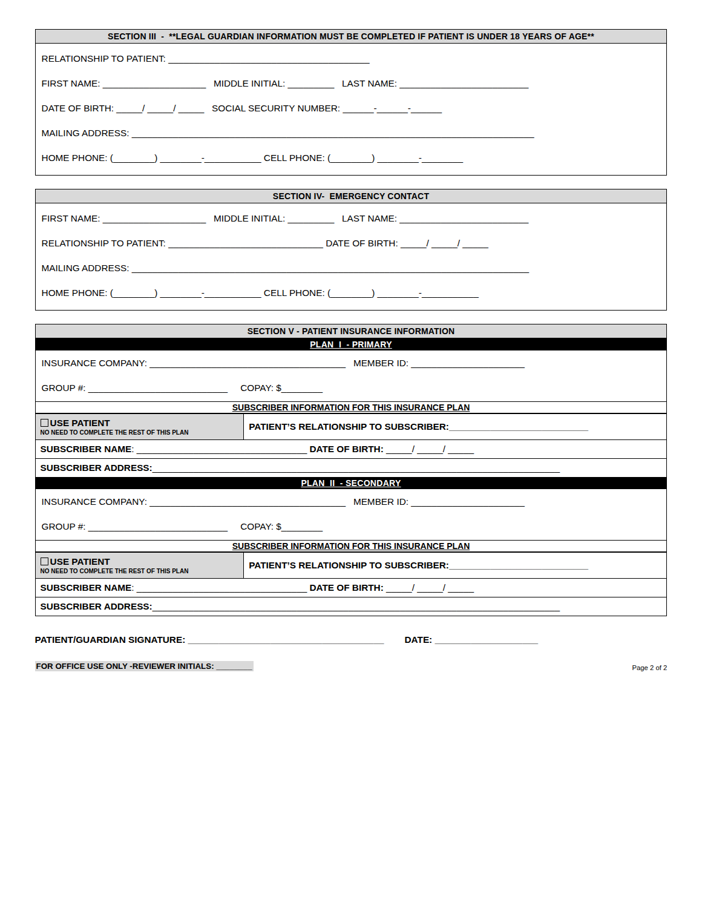SECTION III - **LEGAL GUARDIAN INFORMATION MUST BE COMPLETED IF PATIENT IS UNDER 18 YEARS OF AGE**
RELATIONSHIP TO PATIENT: _______________________________________
FIRST NAME: ____________________ MIDDLE INITIAL: _________ LAST NAME: _________________________
DATE OF BIRTH: _____/ _____/ _____ SOCIAL SECURITY NUMBER: ______-______-______
MAILING ADDRESS: ______________________________________________________________________________
HOME PHONE: (________) ________-___________ CELL PHONE: (________) ________-________
SECTION IV- EMERGENCY CONTACT
FIRST NAME: ____________________ MIDDLE INITIAL: _________ LAST NAME: _________________________
RELATIONSHIP TO PATIENT: ______________________________ DATE OF BIRTH: _____/ _____/ _____
MAILING ADDRESS: _____________________________________________________________________________
HOME PHONE: (________) ________-___________ CELL PHONE: (________) ________-___________
SECTION V - PATIENT INSURANCE INFORMATION
PLAN I - PRIMARY
INSURANCE COMPANY: ______________________________________ MEMBER ID: ______________________
GROUP #: ___________________________ COPAY: $________
SUBSCRIBER INFORMATION FOR THIS INSURANCE PLAN
| USE PATIENT NO NEED TO COMPLETE THE REST OF THIS PLAN | PATIENT’S RELATIONSHIP TO SUBSCRIBER:___________________________ |
| SUBSCRIBER NAME : _________________________________ DATE OF BIRTH: _____/ _____/ _____ |
| SUBSCRIBER ADDRESS: _______________________________________________________________________________ |
PLAN II - SECONDARY
INSURANCE COMPANY: ______________________________________ MEMBER ID: ______________________
GROUP #: ___________________________ COPAY: $________
SUBSCRIBER INFORMATION FOR THIS INSURANCE PLAN
| USE PATIENT NO NEED TO COMPLETE THE REST OF THIS PLAN | PATIENT’S RELATIONSHIP TO SUBSCRIBER:___________________________ |
| SUBSCRIBER NAME : _________________________________ DATE OF BIRTH: _____/ _____/ _____ |
| SUBSCRIBER ADDRESS: _______________________________________________________________________________ |
PATIENT/GUARDIAN SIGNATURE: ______________________________________ DATE: ____________________
FOR OFFICE USE ONLY -REVIEWER INITIALS: ________ Page 2 of 2